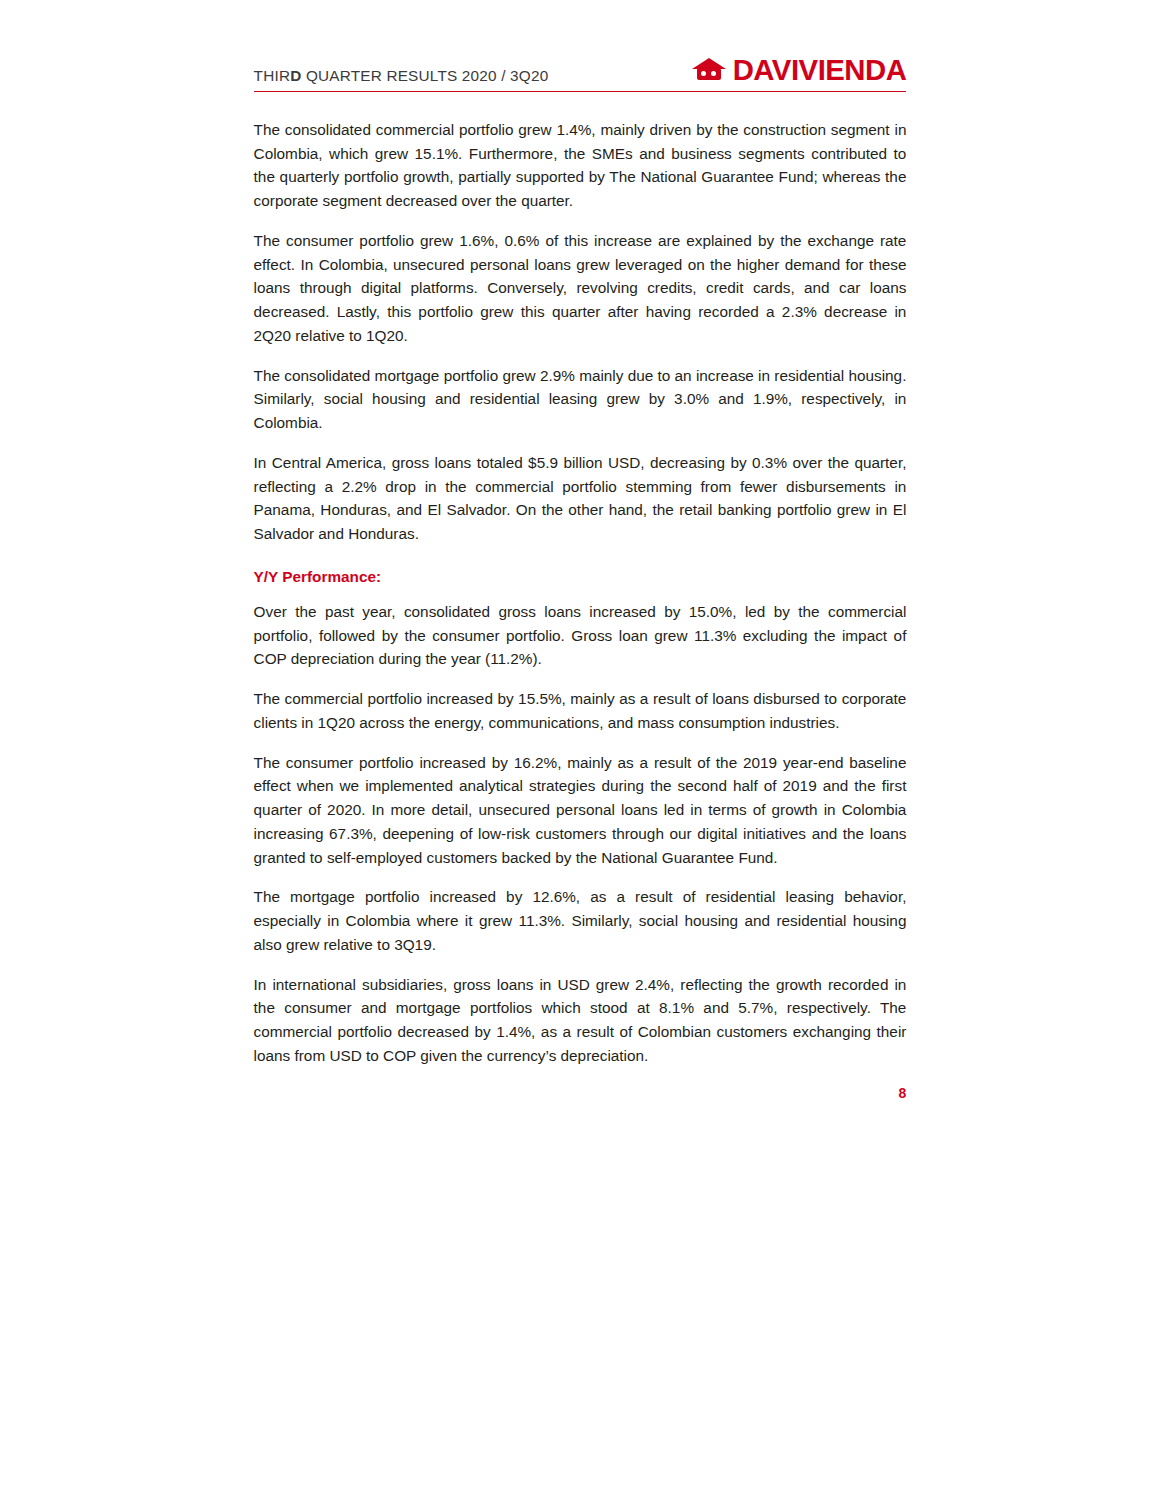THIRD QUARTER RESULTS 2020 / 3Q20
DAVIVIENDA
The consolidated commercial portfolio grew 1.4%, mainly driven by the construction segment in Colombia, which grew 15.1%. Furthermore, the SMEs and business segments contributed to the quarterly portfolio growth, partially supported by The National Guarantee Fund; whereas the corporate segment decreased over the quarter.
The consumer portfolio grew 1.6%, 0.6% of this increase are explained by the exchange rate effect. In Colombia, unsecured personal loans grew leveraged on the higher demand for these loans through digital platforms. Conversely, revolving credits, credit cards, and car loans decreased. Lastly, this portfolio grew this quarter after having recorded a 2.3% decrease in 2Q20 relative to 1Q20.
The consolidated mortgage portfolio grew 2.9% mainly due to an increase in residential housing. Similarly, social housing and residential leasing grew by 3.0% and 1.9%, respectively, in Colombia.
In Central America, gross loans totaled $5.9 billion USD, decreasing by 0.3% over the quarter, reflecting a 2.2% drop in the commercial portfolio stemming from fewer disbursements in Panama, Honduras, and El Salvador. On the other hand, the retail banking portfolio grew in El Salvador and Honduras.
Y/Y Performance:
Over the past year, consolidated gross loans increased by 15.0%, led by the commercial portfolio, followed by the consumer portfolio. Gross loan grew 11.3% excluding the impact of COP depreciation during the year (11.2%).
The commercial portfolio increased by 15.5%, mainly as a result of loans disbursed to corporate clients in 1Q20 across the energy, communications, and mass consumption industries.
The consumer portfolio increased by 16.2%, mainly as a result of the 2019 year-end baseline effect when we implemented analytical strategies during the second half of 2019 and the first quarter of 2020. In more detail, unsecured personal loans led in terms of growth in Colombia increasing 67.3%, deepening of low-risk customers through our digital initiatives and the loans granted to self-employed customers backed by the National Guarantee Fund.
The mortgage portfolio increased by 12.6%, as a result of residential leasing behavior, especially in Colombia where it grew 11.3%. Similarly, social housing and residential housing also grew relative to 3Q19.
In international subsidiaries, gross loans in USD grew 2.4%, reflecting the growth recorded in the consumer and mortgage portfolios which stood at 8.1% and 5.7%, respectively. The commercial portfolio decreased by 1.4%, as a result of Colombian customers exchanging their loans from USD to COP given the currency’s depreciation.
8